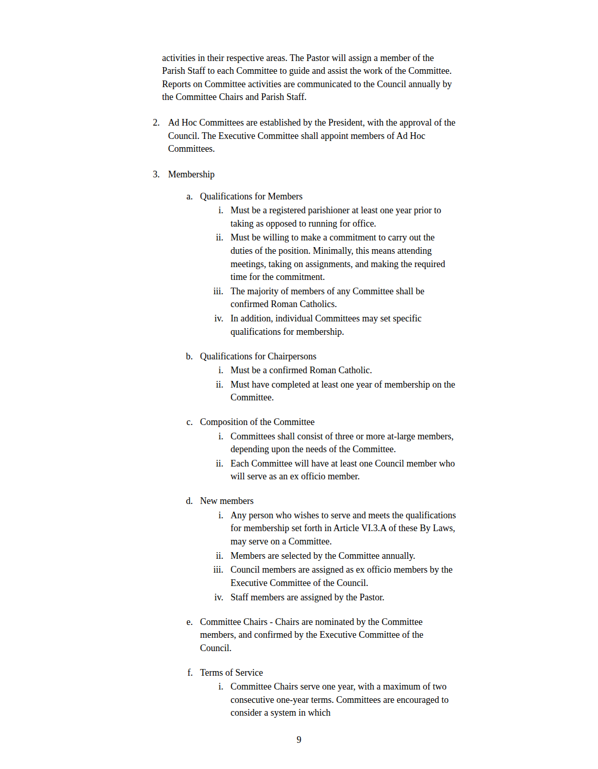activities in their respective areas. The Pastor will assign a member of the Parish Staff to each Committee to guide and assist the work of the Committee. Reports on Committee activities are communicated to the Council annually by the Committee Chairs and Parish Staff.
Ad Hoc Committees are established by the President, with the approval of the Council. The Executive Committee shall appoint members of Ad Hoc Committees.
Membership
Qualifications for Members
Must be a registered parishioner at least one year prior to taking as opposed to running for office.
Must be willing to make a commitment to carry out the duties of the position. Minimally, this means attending meetings, taking on assignments, and making the required time for the commitment.
The majority of members of any Committee shall be confirmed Roman Catholics.
In addition, individual Committees may set specific qualifications for membership.
Qualifications for Chairpersons
Must be a confirmed Roman Catholic.
Must have completed at least one year of membership on the Committee.
Composition of the Committee
Committees shall consist of three or more at-large members, depending upon the needs of the Committee.
Each Committee will have at least one Council member who will serve as an ex officio member.
New members
Any person who wishes to serve and meets the qualifications for membership set forth in Article VI.3.A of these By Laws, may serve on a Committee.
Members are selected by the Committee annually.
Council members are assigned as ex officio members by the Executive Committee of the Council.
Staff members are assigned by the Pastor.
Committee Chairs - Chairs are nominated by the Committee members, and confirmed by the Executive Committee of the Council.
Terms of Service
Committee Chairs serve one year, with a maximum of two consecutive one-year terms. Committees are encouraged to consider a system in which
9